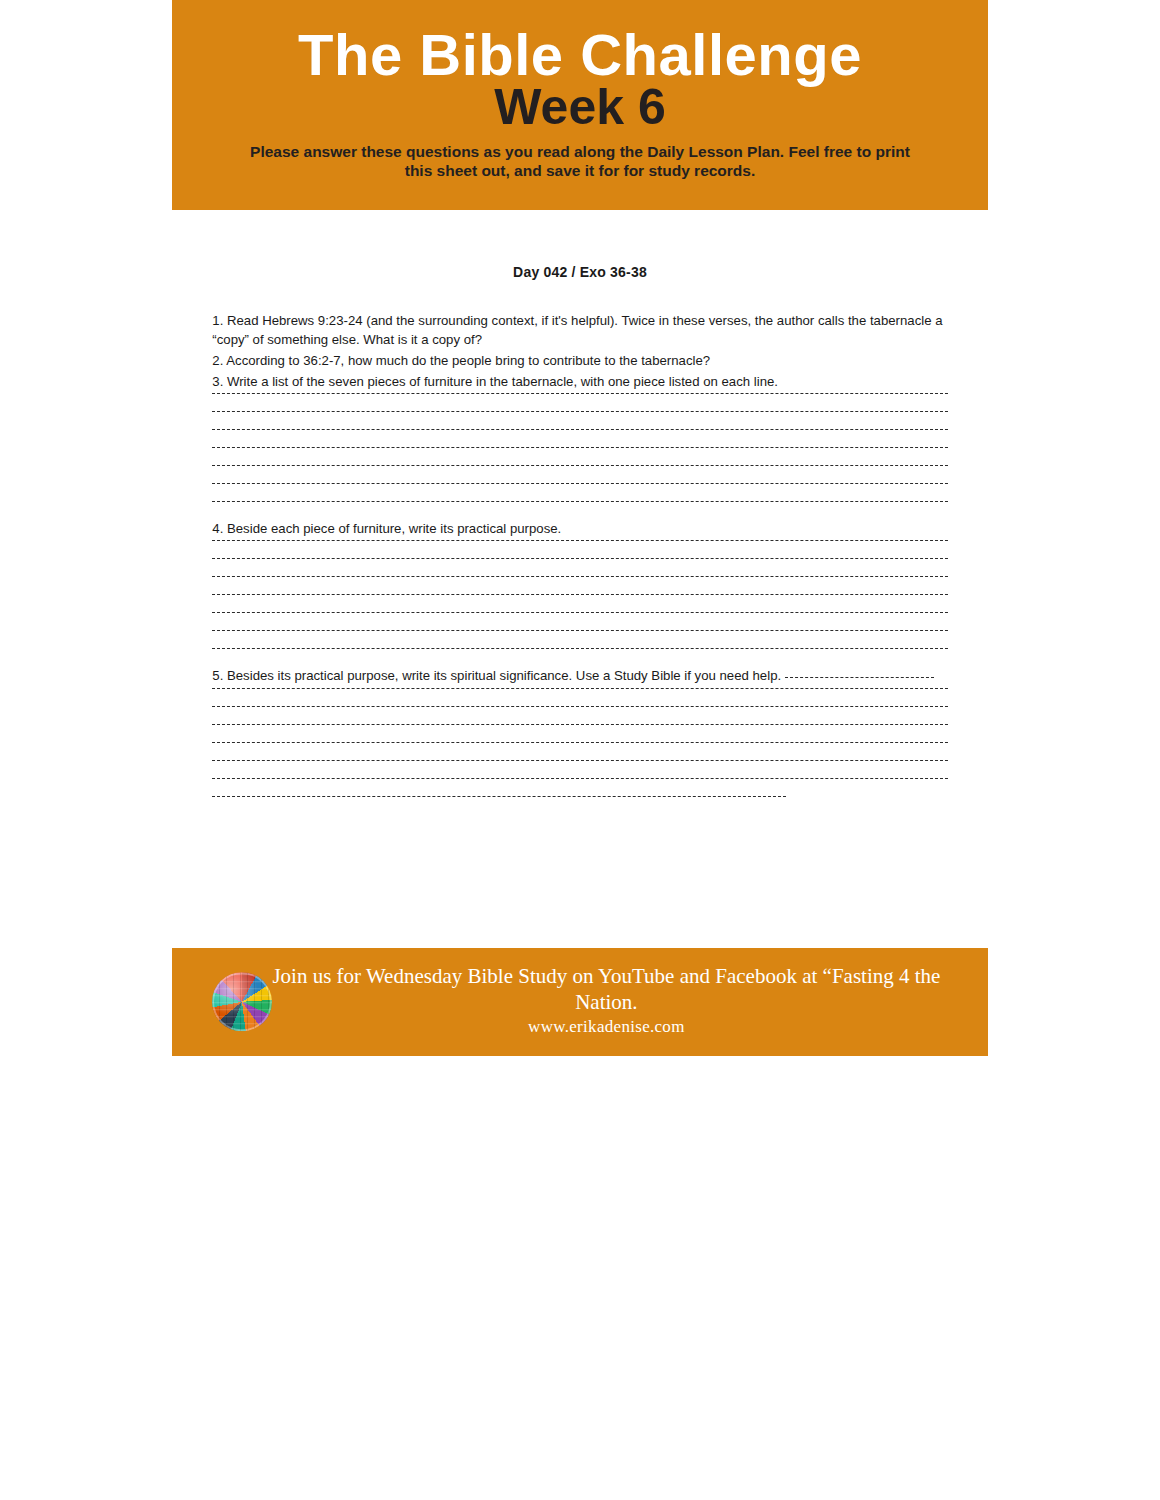The Bible Challenge
Week 6
Please answer these questions as you read along the Daily Lesson Plan. Feel free to print this sheet out, and save it for for study records.
Day 042 / Exo 36-38
1. Read Hebrews 9:23-24 (and the surrounding context, if it's helpful). Twice in these verses, the author calls the tabernacle a “copy” of something else. What is it a copy of?
2. According to 36:2-7, how much do the people bring to contribute to the tabernacle?
3. Write a list of the seven pieces of furniture in the tabernacle, with one piece listed on each line.
4. Beside each piece of furniture, write its practical purpose.
5. Besides its practical purpose, write its spiritual significance. Use a Study Bible if you need help.
Join us for Wednesday Bible Study on YouTube and Facebook at “Fasting 4 the Nation. www.erikadenise.com